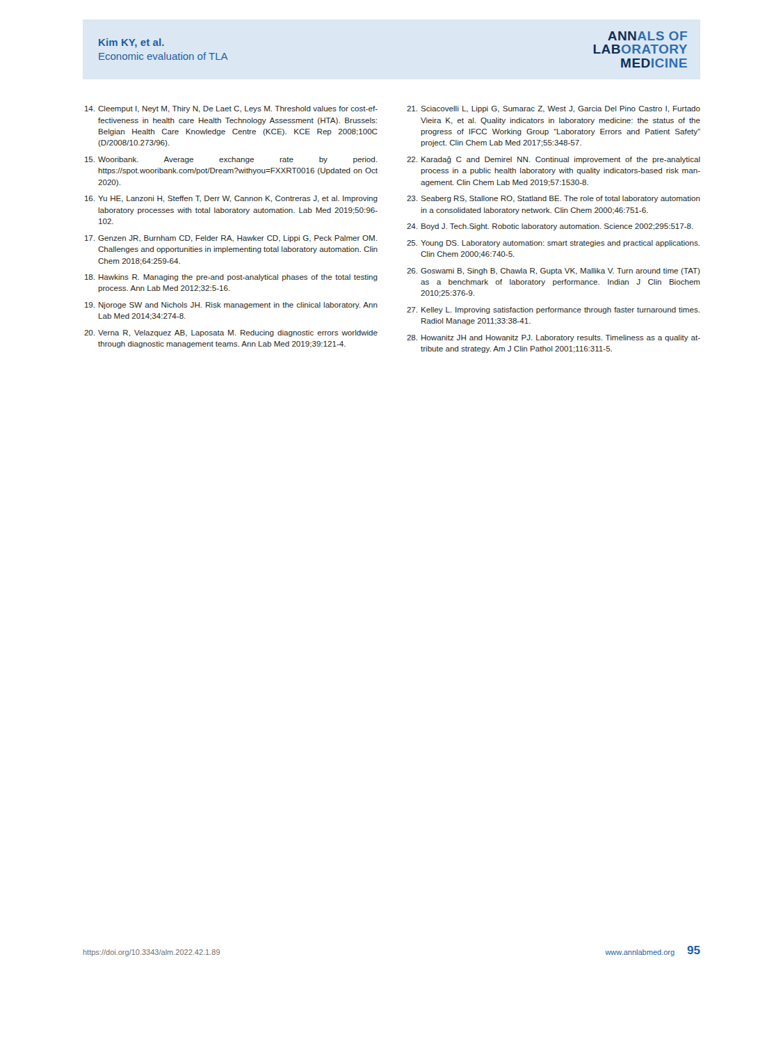Kim KY, et al.
Economic evaluation of TLA
ANN ALS OF
LAB ORATORY
MED ICINE
14. Cleemput I, Neyt M, Thiry N, De Laet C, Leys M. Threshold values for cost-effectiveness in health care Health Technology Assessment (HTA). Brussels: Belgian Health Care Knowledge Centre (KCE). KCE Rep 2008;100C (D/2008/10.273/96).
15. Wooribank. Average exchange rate by period. https://spot.wooribank.com/pot/Dream?withyou=FXXRT0016 (Updated on Oct 2020).
16. Yu HE, Lanzoni H, Steffen T, Derr W, Cannon K, Contreras J, et al. Improving laboratory processes with total laboratory automation. Lab Med 2019;50:96-102.
17. Genzen JR, Burnham CD, Felder RA, Hawker CD, Lippi G, Peck Palmer OM. Challenges and opportunities in implementing total laboratory automation. Clin Chem 2018;64:259-64.
18. Hawkins R. Managing the pre-and post-analytical phases of the total testing process. Ann Lab Med 2012;32:5-16.
19. Njoroge SW and Nichols JH. Risk management in the clinical laboratory. Ann Lab Med 2014;34:274-8.
20. Verna R, Velazquez AB, Laposata M. Reducing diagnostic errors worldwide through diagnostic management teams. Ann Lab Med 2019;39:121-4.
21. Sciacovelli L, Lippi G, Sumarac Z, West J, Garcia Del Pino Castro I, Furtado Vieira K, et al. Quality indicators in laboratory medicine: the status of the progress of IFCC Working Group “Laboratory Errors and Patient Safety” project. Clin Chem Lab Med 2017;55:348-57.
22. Karadağ C and Demirel NN. Continual improvement of the pre-analytical process in a public health laboratory with quality indicators-based risk management. Clin Chem Lab Med 2019;57:1530-8.
23. Seaberg RS, Stallone RO, Statland BE. The role of total laboratory automation in a consolidated laboratory network. Clin Chem 2000;46:751-6.
24. Boyd J. Tech.Sight. Robotic laboratory automation. Science 2002;295:517-8.
25. Young DS. Laboratory automation: smart strategies and practical applications. Clin Chem 2000;46:740-5.
26. Goswami B, Singh B, Chawla R, Gupta VK, Mallika V. Turn around time (TAT) as a benchmark of laboratory performance. Indian J Clin Biochem 2010;25:376-9.
27. Kelley L. Improving satisfaction performance through faster turnaround times. Radiol Manage 2011;33:38-41.
28. Howanitz JH and Howanitz PJ. Laboratory results. Timeliness as a quality attribute and strategy. Am J Clin Pathol 2001;116:311-5.
https://doi.org/10.3343/alm.2022.42.1.89
www.annlabmed.org
95